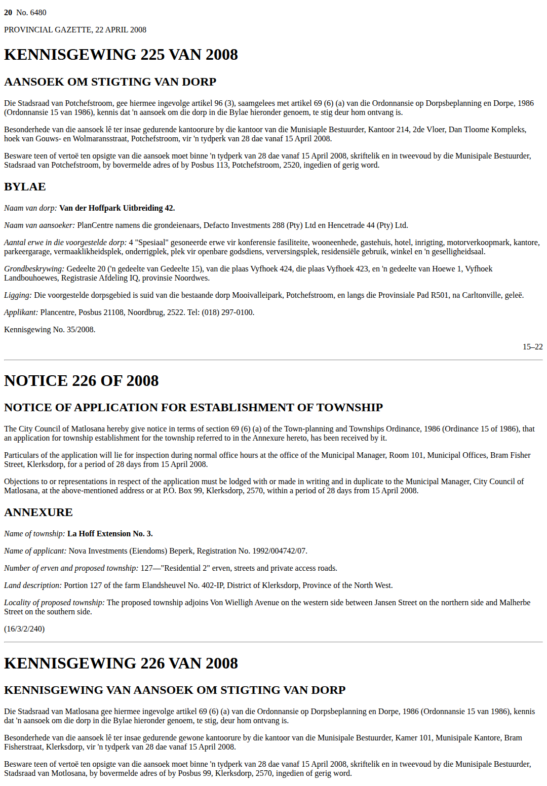20 No. 6480
PROVINCIAL GAZETTE, 22 APRIL 2008
KENNISGEWING 225 VAN 2008
AANSOEK OM STIGTING VAN DORP
Die Stadsraad van Potchefstroom, gee hiermee ingevolge artikel 96 (3), saamgelees met artikel 69 (6) (a) van die Ordonnansie op Dorpsbeplanning en Dorpe, 1986 (Ordonnansie 15 van 1986), kennis dat 'n aansoek om die dorp in die Bylae hieronder genoem, te stig deur hom ontvang is.
Besonderhede van die aansoek lê ter insae gedurende kantoorure by die kantoor van die Munisiaple Bestuurder, Kantoor 214, 2de Vloer, Dan Tloome Kompleks, hoek van Gouws- en Wolmaransstraat, Potchefstroom, vir 'n tydperk van 28 dae vanaf 15 April 2008.
Besware teen of vertoë ten opsigte van die aansoek moet binne 'n tydperk van 28 dae vanaf 15 April 2008, skriftelik en in tweevoud by die Munisipale Bestuurder, Stadsraad van Potchefstroom, by bovermelde adres of by Posbus 113, Potchefstroom, 2520, ingedien of gerig word.
BYLAE
Naam van dorp: Van der Hoffpark Uitbreiding 42.
Naam van aansoeker: PlanCentre namens die grondeienaars, Defacto Investments 288 (Pty) Ltd en Hencetrade 44 (Pty) Ltd.
Aantal erwe in die voorgestelde dorp: 4 "Spesiaal" gesoneerde erwe vir konferensie fasiliteite, wooneenhede, gastehuis, hotel, inrigting, motorverkoopmark, kantore, parkeergarage, vermaaklikheidsplek, onderrigplek, plek vir openbare godsdiens, verversingsplek, residensiële gebruik, winkel en 'n geselligheidsaal.
Grondbeskrywing: Gedeelte 20 ('n gedeelte van Gedeelte 15), van die plaas Vyfhoek 424, die plaas Vyfhoek 423, en 'n gedeelte van Hoewe 1, Vyfhoek Landbouhoewes, Registrasie Afdeling IQ, provinsie Noordwes.
Ligging: Die voorgestelde dorpsgebied is suid van die bestaande dorp Mooivalleipark, Potchefstroom, en langs die Provinsiale Pad R501, na Carltonville, geleë.
Applikant: Plancentre, Posbus 21108, Noordbrug, 2522. Tel: (018) 297-0100.
Kennisgewing No. 35/2008.
15–22
NOTICE 226 OF 2008
NOTICE OF APPLICATION FOR ESTABLISHMENT OF TOWNSHIP
The City Council of Matlosana hereby give notice in terms of section 69 (6) (a) of the Town-planning and Townships Ordinance, 1986 (Ordinance 15 of 1986), that an application for township establishment for the township referred to in the Annexure hereto, has been received by it.
Particulars of the application will lie for inspection during normal office hours at the office of the Municipal Manager, Room 101, Municipal Offices, Bram Fisher Street, Klerksdorp, for a period of 28 days from 15 April 2008.
Objections to or representations in respect of the application must be lodged with or made in writing and in duplicate to the Municipal Manager, City Council of Matlosana, at the above-mentioned address or at P.O. Box 99, Klerksdorp, 2570, within a period of 28 days from 15 April 2008.
ANNEXURE
Name of township: La Hoff Extension No. 3.
Name of applicant: Nova Investments (Eiendoms) Beperk, Registration No. 1992/004742/07.
Number of erven and proposed township: 127—"Residential 2" erven, streets and private access roads.
Land description: Portion 127 of the farm Elandsheuvel No. 402-IP, District of Klerksdorp, Province of the North West.
Locality of proposed township: The proposed township adjoins Von Wielligh Avenue on the western side between Jansen Street on the northern side and Malherbe Street on the southern side.
(16/3/2/240)
KENNISGEWING 226 VAN 2008
KENNISGEWING VAN AANSOEK OM STIGTING VAN DORP
Die Stadsraad van Matlosana gee hiermee ingevolge artikel 69 (6) (a) van die Ordonnansie op Dorpsbeplanning en Dorpe, 1986 (Ordonnansie 15 van 1986), kennis dat 'n aansoek om die dorp in die Bylae hieronder genoem, te stig, deur hom ontvang is.
Besonderhede van die aansoek lê ter insae gedurende gewone kantoorure by die kantoor van die Munisipale Bestuurder, Kamer 101, Munisipale Kantore, Bram Fisherstraat, Klerksdorp, vir 'n tydperk van 28 dae vanaf 15 April 2008.
Besware teen of vertoë ten opsigte van die aansoek moet binne 'n tydperk van 28 dae vanaf 15 April 2008, skriftelik en in tweevoud by die Munisipale Bestuurder, Stadsraad van Motlosana, by bovermelde adres of by Posbus 99, Klerksdorp, 2570, ingedien of gerig word.